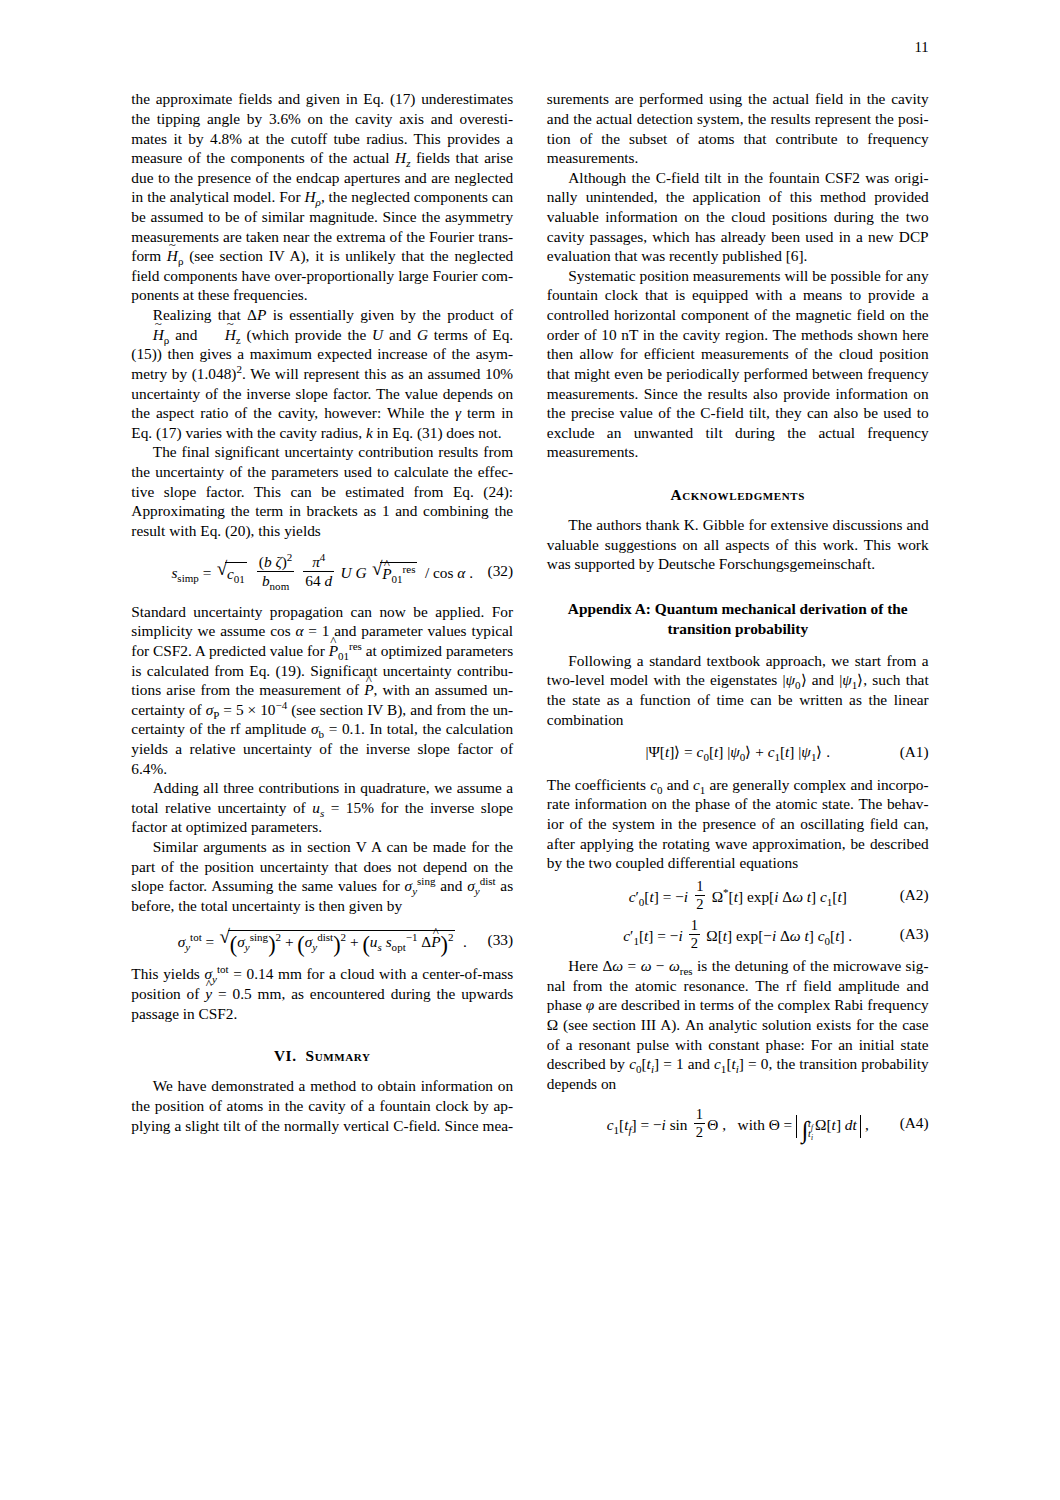11
the approximate fields and given in Eq. (17) underestimates the tipping angle by 3.6% on the cavity axis and overestimates it by 4.8% at the cutoff tube radius. This provides a measure of the components of the actual Hz fields that arise due to the presence of the endcap apertures and are neglected in the analytical model. For Hρ, the neglected components can be assumed to be of similar magnitude. Since the asymmetry measurements are taken near the extrema of the Fourier transform ~Hρ (see section IV A), it is unlikely that the neglected field components have over-proportionally large Fourier components at these frequencies.
Realizing that ΔP is essentially given by the product of ~Hρ and ~Hz (which provide the U and G terms of Eq. (15)) then gives a maximum expected increase of the asymmetry by (1.048)2. We will represent this as an assumed 10% uncertainty of the inverse slope factor. The value depends on the aspect ratio of the cavity, however: While the γ term in Eq. (17) varies with the cavity radius, k in Eq. (31) does not.
The final significant uncertainty contribution results from the uncertainty of the parameters used to calculate the effective slope factor. This can be estimated from Eq. (24): Approximating the term in brackets as 1 and combining the result with Eq. (20), this yields
ssimp = c01 (b ζ)2 bnom π464 d U G ^P01res / cos α . (32)
Standard uncertainty propagation can now be applied. For simplicity we assume cos α = 1 and parameter values typical for CSF2. A predicted value for ^P01res at optimized parameters is calculated from Eq. (19). Significant uncertainty contributions arise from the measurement of ^P, with an assumed uncertainty of σP = 5 × 10−4 (see section IV B), and from the uncertainty of the rf amplitude σb = 0.1. In total, the calculation yields a relative uncertainty of the inverse slope factor of 6.4%.
Adding all three contributions in quadrature, we assume a total relative uncertainty of us = 15% for the inverse slope factor at optimized parameters.
Similar arguments as in section V A can be made for the part of the position uncertainty that does not depend on the slope factor. Assuming the same values for σysing and σydist as before, the total uncertainty is then given by
σytot = (σysing)2 + (σydist)2 + (us sopt−1 Δ^P)2 . (33)
This yields σytot = 0.14 mm for a cloud with a center-of-mass position of ^y = 0.5 mm, as encountered during the upwards passage in CSF2.
VI. Summary
We have demonstrated a method to obtain information on the position of atoms in the cavity of a fountain clock by applying a slight tilt of the normally vertical C-field. Since measurements are performed using the actual field in the cavity and the actual detection system, the results represent the position of the subset of atoms that contribute to frequency measurements.
Although the C-field tilt in the fountain CSF2 was originally unintended, the application of this method provided valuable information on the cloud positions during the two cavity passages, which has already been used in a new DCP evaluation that was recently published [6].
Systematic position measurements will be possible for any fountain clock that is equipped with a means to provide a controlled horizontal component of the magnetic field on the order of 10 nT in the cavity region. The methods shown here then allow for efficient measurements of the cloud position that might even be periodically performed between frequency measurements. Since the results also provide information on the precise value of the C-field tilt, they can also be used to exclude an unwanted tilt during the actual frequency measurements.
Acknowledgments
The authors thank K. Gibble for extensive discussions and valuable suggestions on all aspects of this work. This work was supported by Deutsche Forschungsgemeinschaft.
Appendix A: Quantum mechanical derivation of the transition probability
Following a standard textbook approach, we start from a two-level model with the eigenstates |ψ0⟩ and |ψ1⟩, such that the state as a function of time can be written as the linear combination
|Ψ[t]⟩ = c0[t] |ψ0⟩ + c1[t] |ψ1⟩ . (A1)
The coefficients c0 and c1 are generally complex and incorporate information on the phase of the atomic state. The behavior of the system in the presence of an oscillating field can, after applying the rotating wave approximation, be described by the two coupled differential equations
c′0[t] = −i 12 Ω*[t] exp[i Δω t] c1[t] (A2)
c′1[t] = −i 12 Ω[t] exp[−i Δω t] c0[t] . (A3)
Here Δω = ω − ωres is the detuning of the microwave signal from the atomic resonance. The rf field amplitude and phase φ are described in terms of the complex Rabi frequency Ω (see section III A). An analytic solution exists for the case of a resonant pulse with constant phase: For an initial state described by c0[ti] = 1 and c1[ti] = 0, the transition probability depends on
c1[tf] = −i sin 12 Θ , with Θ = ∫tf ti Ω[t] dt , (A4)